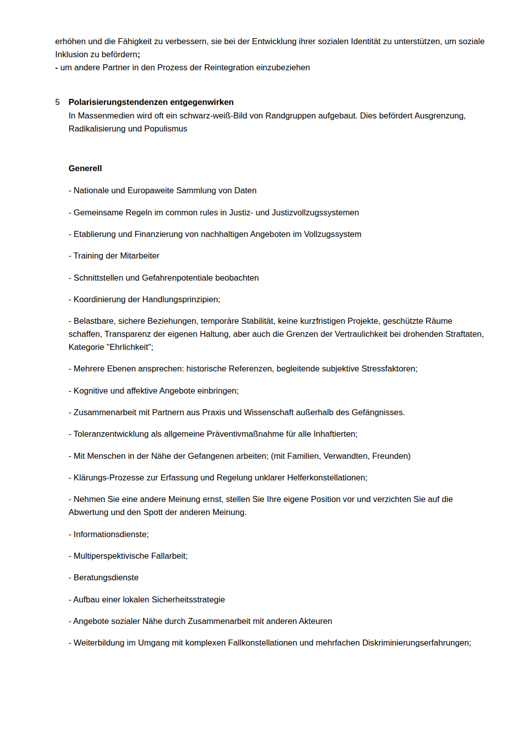erhöhen und die Fähigkeit zu verbessern, sie bei der Entwicklung ihrer sozialen Identität zu unterstützen, um soziale Inklusion zu befördern;
- um andere Partner in den Prozess der Reintegration einzubeziehen
Polarisierungstendenzen entgegenwirken
In Massenmedien wird oft ein schwarz-weiß-Bild von Randgruppen aufgebaut. Dies befördert Ausgrenzung, Radikalisierung und Populismus
Generell
- Nationale und Europaweite Sammlung von Daten
- Gemeinsame Regeln im common rules in Justiz- und Justizvollzugssystemen
- Etablierung und Finanzierung von nachhaltigen Angeboten im Vollzugssystem
- Training der Mitarbeiter
- Schnittstellen und Gefahrenpotentiale beobachten
- Koordinierung der Handlungsprinzipien;
- Belastbare, sichere Beziehungen, temporäre Stabilität, keine kurzfristigen Projekte, geschützte Räume schaffen, Transparenz der eigenen Haltung, aber auch die Grenzen der Vertraulichkeit bei drohenden Straftaten, Kategorie "Ehrlichkeit";
- Mehrere Ebenen ansprechen: historische Referenzen, begleitende subjektive Stressfaktoren;
- Kognitive und affektive Angebote einbringen;
- Zusammenarbeit mit Partnern aus Praxis und Wissenschaft außerhalb des Gefängnisses.
- Toleranzentwicklung als allgemeine Präventivmaßnahme für alle Inhaftierten;
- Mit Menschen in der Nähe der Gefangenen arbeiten; (mit Familien, Verwandten, Freunden)
- Klärungs-Prozesse zur Erfassung und Regelung unklarer Helferkonstellationen;
- Nehmen Sie eine andere Meinung ernst, stellen Sie Ihre eigene Position vor und verzichten Sie auf die Abwertung und den Spott der anderen Meinung.
- Informationsdienste;
- Multiperspektivische Fallarbeit;
- Beratungsdienste
- Aufbau einer lokalen Sicherheitsstrategie
- Angebote sozialer Nähe durch Zusammenarbeit mit anderen Akteuren
- Weiterbildung im Umgang mit komplexen Fallkonstellationen und mehrfachen Diskriminierungserfahrungen;